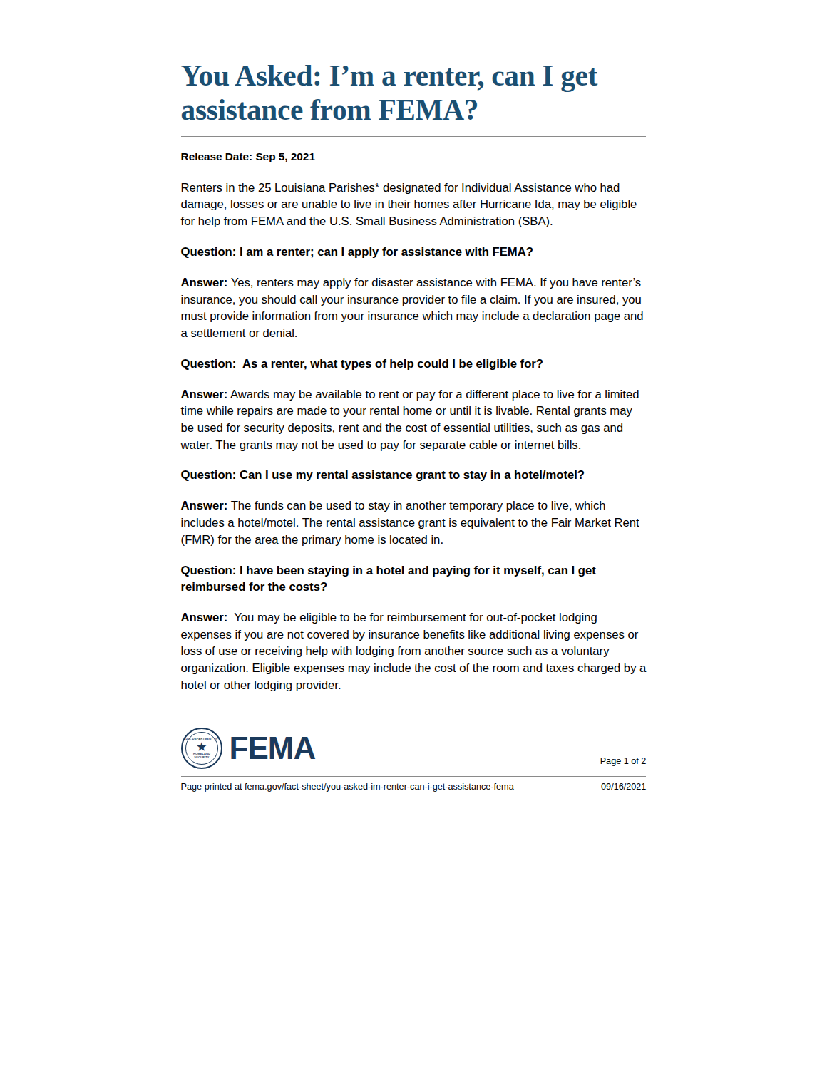You Asked: I’m a renter, can I get assistance from FEMA?
Release Date: Sep 5, 2021
Renters in the 25 Louisiana Parishes* designated for Individual Assistance who had damage, losses or are unable to live in their homes after Hurricane Ida, may be eligible for help from FEMA and the U.S. Small Business Administration (SBA).
Question: I am a renter; can I apply for assistance with FEMA?
Answer: Yes, renters may apply for disaster assistance with FEMA. If you have renter’s insurance, you should call your insurance provider to file a claim. If you are insured, you must provide information from your insurance which may include a declaration page and a settlement or denial.
Question: As a renter, what types of help could I be eligible for?
Answer: Awards may be available to rent or pay for a different place to live for a limited time while repairs are made to your rental home or until it is livable. Rental grants may be used for security deposits, rent and the cost of essential utilities, such as gas and water. The grants may not be used to pay for separate cable or internet bills.
Question: Can I use my rental assistance grant to stay in a hotel/motel?
Answer: The funds can be used to stay in another temporary place to live, which includes a hotel/motel. The rental assistance grant is equivalent to the Fair Market Rent (FMR) for the area the primary home is located in.
Question: I have been staying in a hotel and paying for it myself, can I get reimbursed for the costs?
Answer: You may be eligible to be for reimbursement for out-of-pocket lodging expenses if you are not covered by insurance benefits like additional living expenses or loss of use or receiving help with lodging from another source such as a voluntary organization. Eligible expenses may include the cost of the room and taxes charged by a hotel or other lodging provider.
U.S. DEPARTMENT OF
★
HOMELAND SECURITY
FEMA
Page 1 of 2
Page printed at fema.gov/fact-sheet/you-asked-im-renter-can-i-get-assistance-fema 09/16/2021